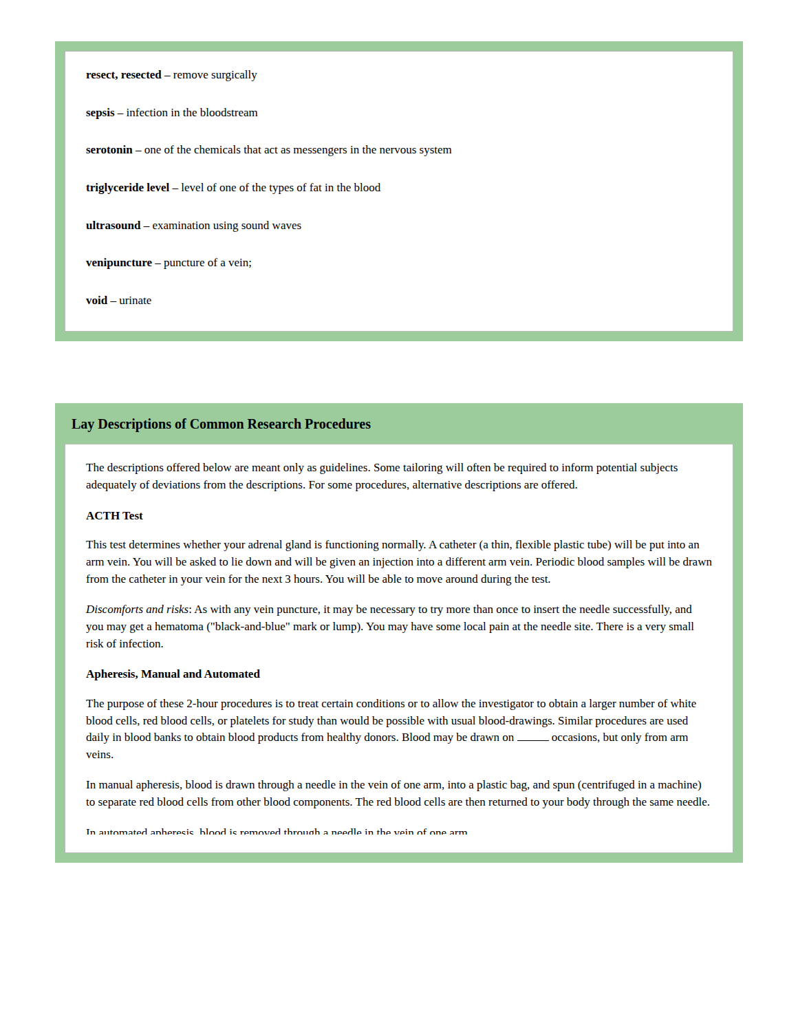resect, resected – remove surgically
sepsis – infection in the bloodstream
serotonin – one of the chemicals that act as messengers in the nervous system
triglyceride level – level of one of the types of fat in the blood
ultrasound – examination using sound waves
venipuncture – puncture of a vein;
void – urinate
Lay Descriptions of Common Research Procedures
The descriptions offered below are meant only as guidelines. Some tailoring will often be required to inform potential subjects adequately of deviations from the descriptions. For some procedures, alternative descriptions are offered.
ACTH Test
This test determines whether your adrenal gland is functioning normally. A catheter (a thin, flexible plastic tube) will be put into an arm vein. You will be asked to lie down and will be given an injection into a different arm vein. Periodic blood samples will be drawn from the catheter in your vein for the next 3 hours. You will be able to move around during the test.
Discomforts and risks: As with any vein puncture, it may be necessary to try more than once to insert the needle successfully, and you may get a hematoma ("black-and-blue" mark or lump). You may have some local pain at the needle site. There is a very small risk of infection.
Apheresis, Manual and Automated
The purpose of these 2-hour procedures is to treat certain conditions or to allow the investigator to obtain a larger number of white blood cells, red blood cells, or platelets for study than would be possible with usual blood-drawings. Similar procedures are used daily in blood banks to obtain blood products from healthy donors. Blood may be drawn on occasions, but only from arm veins.
In manual apheresis, blood is drawn through a needle in the vein of one arm, into a plastic bag, and spun (centrifuged in a machine) to separate red blood cells from other blood components. The red blood cells are then returned to your body through the same needle.
In automated apheresis, blood is removed through a needle in the vein of one arm